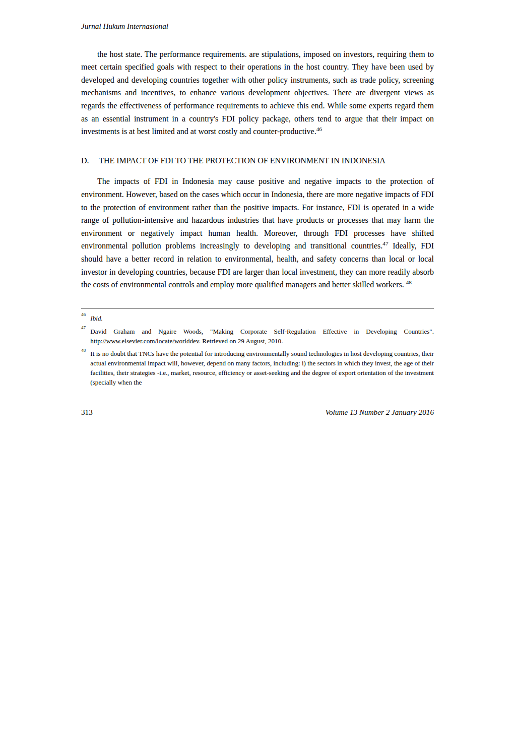Jurnal Hukum Internasional
the host state. The performance requirements. are stipulations, imposed on investors, requiring them to meet certain specified goals with respect to their operations in the host country. They have been used by developed and developing countries together with other policy instruments, such as trade policy, screening mechanisms and incentives, to enhance various development objectives. There are divergent views as regards the effectiveness of performance requirements to achieve this end. While some experts regard them as an essential instrument in a country's FDI policy package, others tend to argue that their impact on investments is at best limited and at worst costly and counter-productive.46
D. THE IMPACT OF FDI TO THE PROTECTION OF ENVIRONMENT IN INDONESIA
The impacts of FDI in Indonesia may cause positive and negative impacts to the protection of environment. However, based on the cases which occur in Indonesia, there are more negative impacts of FDI to the protection of environment rather than the positive impacts. For instance, FDI is operated in a wide range of pollution-intensive and hazardous industries that have products or processes that may harm the environment or negatively impact human health. Moreover, through FDI processes have shifted environmental pollution problems increasingly to developing and transitional countries.47 Ideally, FDI should have a better record in relation to environmental, health, and safety concerns than local or local investor in developing countries, because FDI are larger than local investment, they can more readily absorb the costs of environmental controls and employ more qualified managers and better skilled workers. 48
46 Ibid.
47 David Graham and Ngaire Woods, "Making Corporate Self-Regulation Effective in Developing Countries". http://www.elsevier.com/locate/worlddev. Retrieved on 29 August, 2010.
48 It is no doubt that TNCs have the potential for introducing environmentally sound technologies in host developing countries, their actual environmental impact will, however, depend on many factors, including: i) the sectors in which they invest, the age of their facilities, their strategies -i.e., market, resource, efficiency or asset-seeking and the degree of export orientation of the investment (specially when the
313 Volume 13 Number 2 January 2016